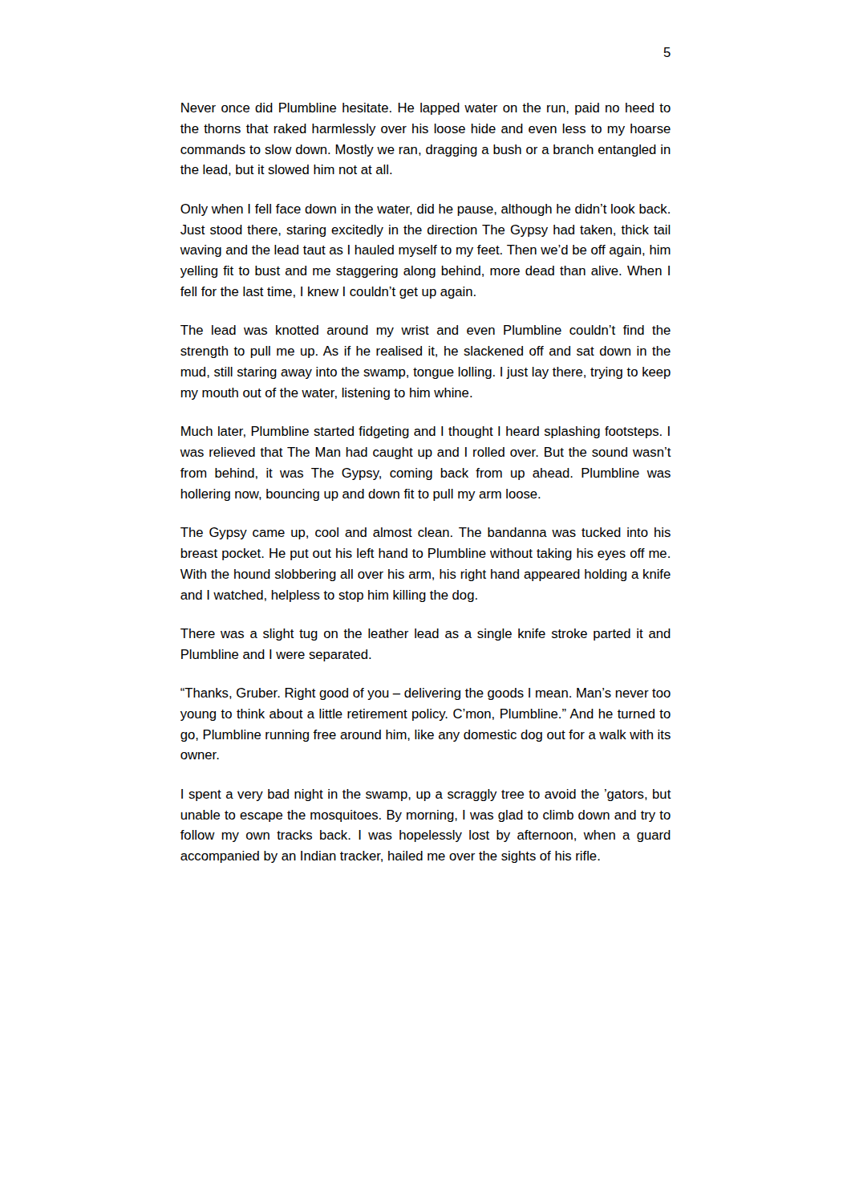5
Never once did Plumbline hesitate. He lapped water on the run, paid no heed to the thorns that raked harmlessly over his loose hide and even less to my hoarse commands to slow down. Mostly we ran, dragging a bush or a branch entangled in the lead, but it slowed him not at all.
Only when I fell face down in the water, did he pause, although he didn’t look back. Just stood there, staring excitedly in the direction The Gypsy had taken, thick tail waving and the lead taut as I hauled myself to my feet. Then we’d be off again, him yelling fit to bust and me staggering along behind, more dead than alive. When I fell for the last time, I knew I couldn’t get up again.
The lead was knotted around my wrist and even Plumbline couldn’t find the strength to pull me up. As if he realised it, he slackened off and sat down in the mud, still staring away into the swamp, tongue lolling. I just lay there, trying to keep my mouth out of the water, listening to him whine.
Much later, Plumbline started fidgeting and I thought I heard splashing footsteps. I was relieved that The Man had caught up and I rolled over. But the sound wasn’t from behind, it was The Gypsy, coming back from up ahead. Plumbline was hollering now, bouncing up and down fit to pull my arm loose.
The Gypsy came up, cool and almost clean. The bandanna was tucked into his breast pocket. He put out his left hand to Plumbline without taking his eyes off me. With the hound slobbering all over his arm, his right hand appeared holding a knife and I watched, helpless to stop him killing the dog.
There was a slight tug on the leather lead as a single knife stroke parted it and Plumbline and I were separated.
“Thanks, Gruber. Right good of you – delivering the goods I mean. Man’s never too young to think about a little retirement policy. C’mon, Plumbline.” And he turned to go, Plumbline running free around him, like any domestic dog out for a walk with its owner.
I spent a very bad night in the swamp, up a scraggly tree to avoid the ’gators, but unable to escape the mosquitoes. By morning, I was glad to climb down and try to follow my own tracks back. I was hopelessly lost by afternoon, when a guard accompanied by an Indian tracker, hailed me over the sights of his rifle.